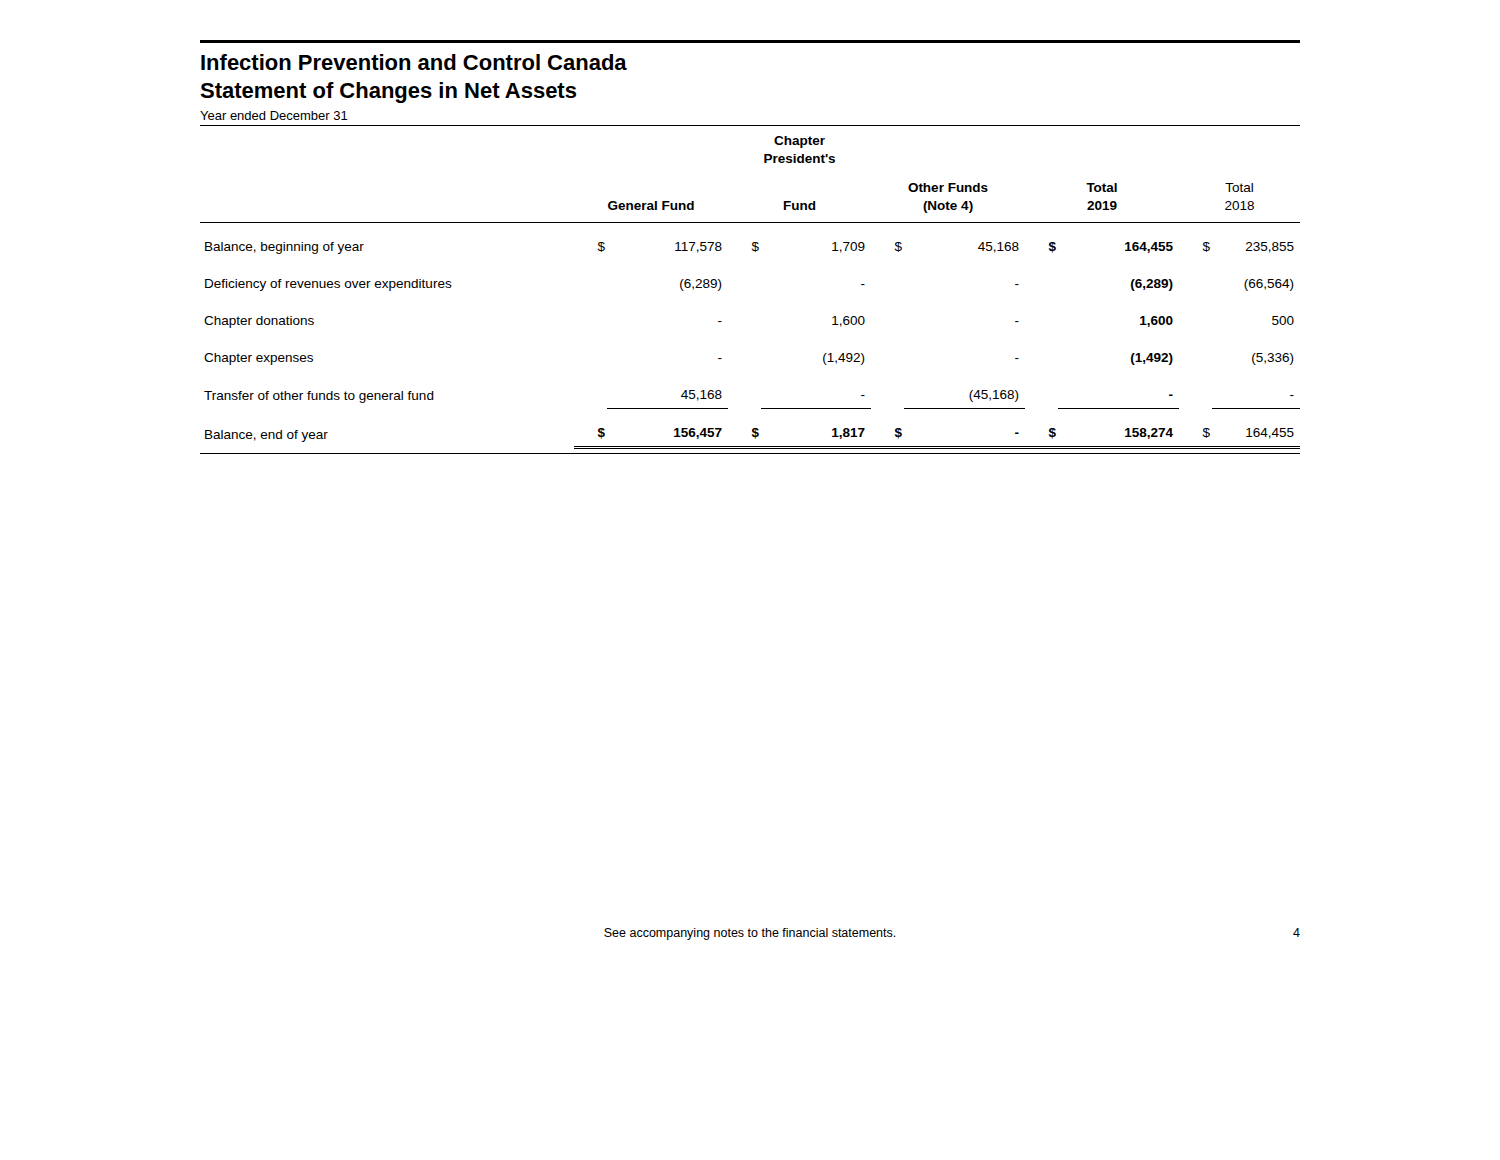Infection Prevention and Control Canada
Statement of Changes in Net Assets
Year ended December 31
| | | Chapter President's | | | |
| --- | --- | --- | --- | --- | --- |
| | General Fund | Fund | Other Funds (Note 4) | Total 2019 | Total 2018 |
| Balance, beginning of year | $ | 117,578 | $ | 1,709 | $ | 45,168 | $ | 164,455 | $ | 235,855 |
| Deficiency of revenues over expenditures | | (6,289) | | - | | - | | (6,289) | | (66,564) |
| Chapter donations | | - | | 1,600 | | - | | 1,600 | | 500 |
| Chapter expenses | | - | | (1,492) | | - | | (1,492) | | (5,336) |
| Transfer of other funds to general fund | | 45,168 | | - | | (45,168) | | - | | - |
| Balance, end of year | $ | 156,457 | $ | 1,817 | $ | - | $ | 158,274 | $ | 164,455 |
See accompanying notes to the financial statements. 4